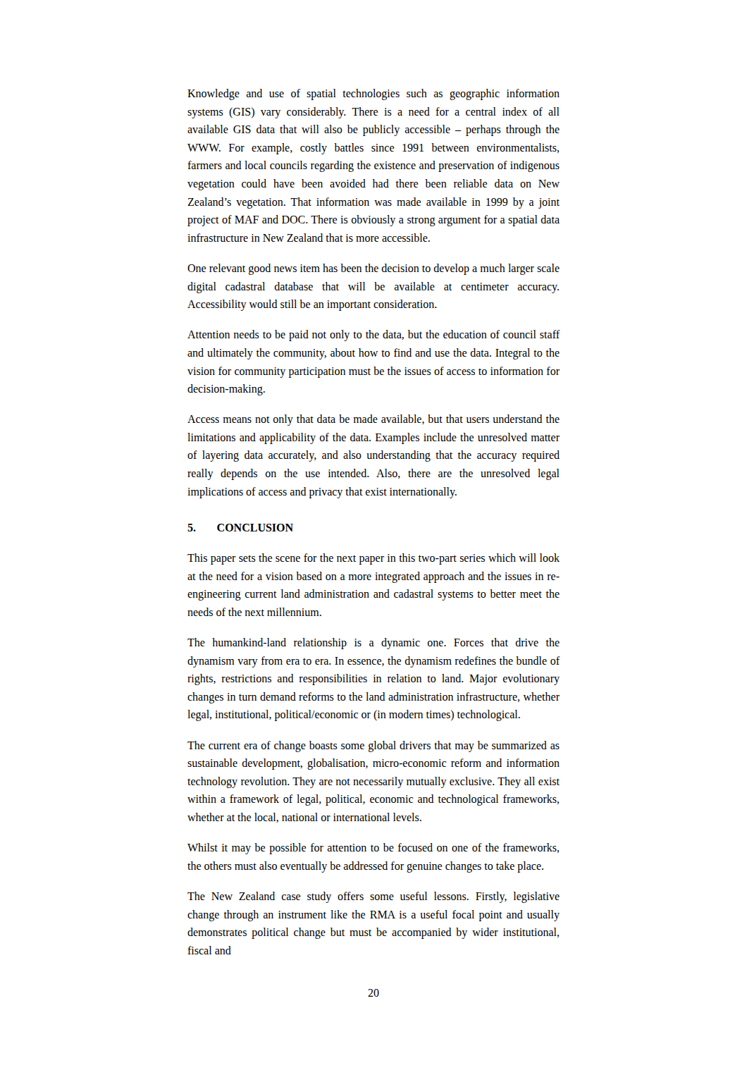Knowledge and use of spatial technologies such as geographic information systems (GIS) vary considerably. There is a need for a central index of all available GIS data that will also be publicly accessible – perhaps through the WWW. For example, costly battles since 1991 between environmentalists, farmers and local councils regarding the existence and preservation of indigenous vegetation could have been avoided had there been reliable data on New Zealand’s vegetation. That information was made available in 1999 by a joint project of MAF and DOC. There is obviously a strong argument for a spatial data infrastructure in New Zealand that is more accessible.
One relevant good news item has been the decision to develop a much larger scale digital cadastral database that will be available at centimeter accuracy. Accessibility would still be an important consideration.
Attention needs to be paid not only to the data, but the education of council staff and ultimately the community, about how to find and use the data. Integral to the vision for community participation must be the issues of access to information for decision-making.
Access means not only that data be made available, but that users understand the limitations and applicability of the data. Examples include the unresolved matter of layering data accurately, and also understanding that the accuracy required really depends on the use intended. Also, there are the unresolved legal implications of access and privacy that exist internationally.
5. CONCLUSION
This paper sets the scene for the next paper in this two-part series which will look at the need for a vision based on a more integrated approach and the issues in re-engineering current land administration and cadastral systems to better meet the needs of the next millennium.
The humankind-land relationship is a dynamic one. Forces that drive the dynamism vary from era to era. In essence, the dynamism redefines the bundle of rights, restrictions and responsibilities in relation to land. Major evolutionary changes in turn demand reforms to the land administration infrastructure, whether legal, institutional, political/economic or (in modern times) technological.
The current era of change boasts some global drivers that may be summarized as sustainable development, globalisation, micro-economic reform and information technology revolution. They are not necessarily mutually exclusive. They all exist within a framework of legal, political, economic and technological frameworks, whether at the local, national or international levels.
Whilst it may be possible for attention to be focused on one of the frameworks, the others must also eventually be addressed for genuine changes to take place.
The New Zealand case study offers some useful lessons. Firstly, legislative change through an instrument like the RMA is a useful focal point and usually demonstrates political change but must be accompanied by wider institutional, fiscal and
20